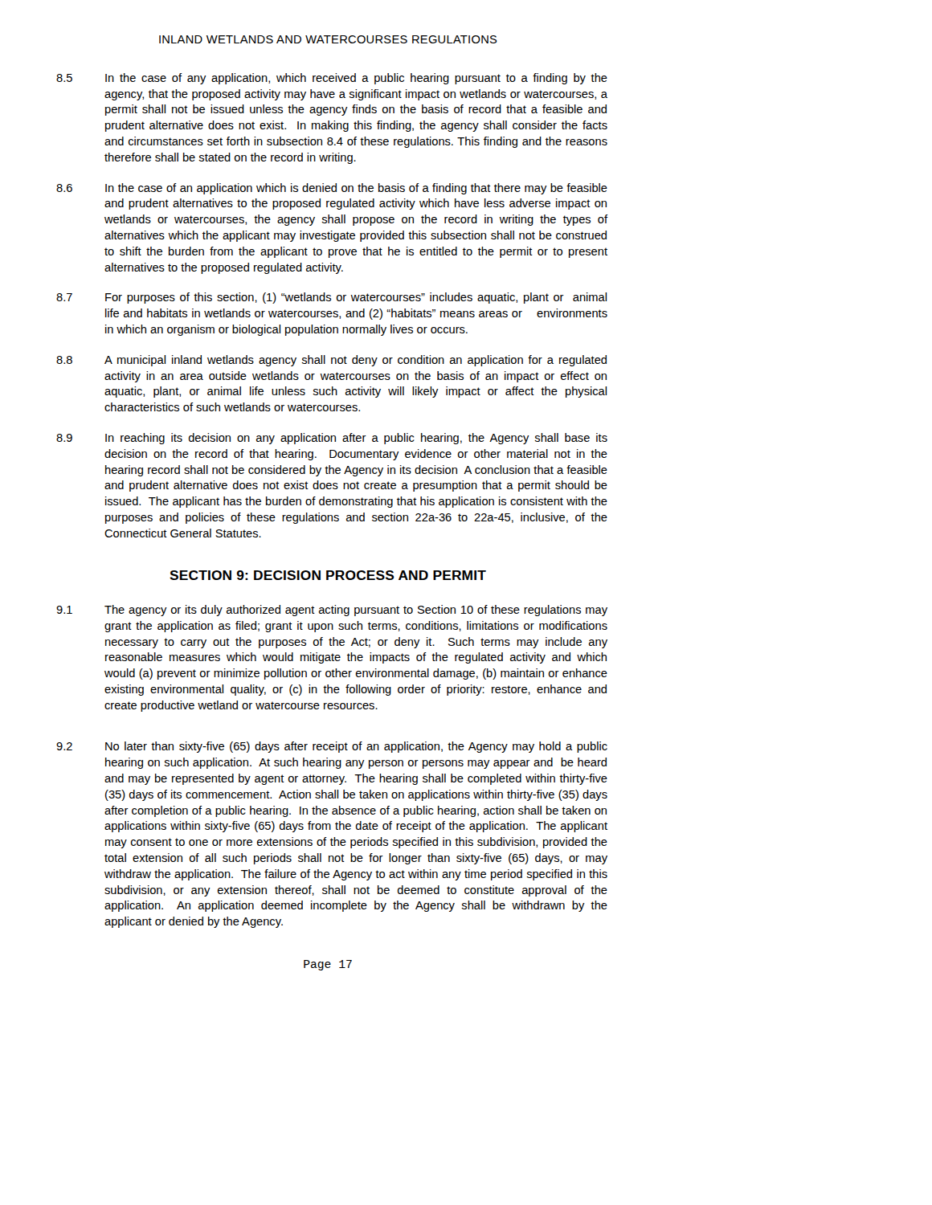INLAND WETLANDS AND WATERCOURSES REGULATIONS
8.5
In the case of any application, which received a public hearing pursuant to a finding by the agency, that the proposed activity may have a significant impact on wetlands or watercourses, a permit shall not be issued unless the agency finds on the basis of record that a feasible and prudent alternative does not exist. In making this finding, the agency shall consider the facts and circumstances set forth in subsection 8.4 of these regulations. This finding and the reasons therefore shall be stated on the record in writing.
8.6
In the case of an application which is denied on the basis of a finding that there may be feasible and prudent alternatives to the proposed regulated activity which have less adverse impact on wetlands or watercourses, the agency shall propose on the record in writing the types of alternatives which the applicant may investigate provided this subsection shall not be construed to shift the burden from the applicant to prove that he is entitled to the permit or to present alternatives to the proposed regulated activity.
8.7
For purposes of this section, (1) “wetlands or watercourses” includes aquatic, plant or animal life and habitats in wetlands or watercourses, and (2) “habitats” means areas or environments in which an organism or biological population normally lives or occurs.
8.8
A municipal inland wetlands agency shall not deny or condition an application for a regulated activity in an area outside wetlands or watercourses on the basis of an impact or effect on aquatic, plant, or animal life unless such activity will likely impact or affect the physical characteristics of such wetlands or watercourses.
8.9
In reaching its decision on any application after a public hearing, the Agency shall base its decision on the record of that hearing. Documentary evidence or other material not in the hearing record shall not be considered by the Agency in its decision A conclusion that a feasible and prudent alternative does not exist does not create a presumption that a permit should be issued. The applicant has the burden of demonstrating that his application is consistent with the purposes and policies of these regulations and section 22a-36 to 22a-45, inclusive, of the Connecticut General Statutes.
SECTION 9: DECISION PROCESS AND PERMIT
9.1
The agency or its duly authorized agent acting pursuant to Section 10 of these regulations may grant the application as filed; grant it upon such terms, conditions, limitations or modifications necessary to carry out the purposes of the Act; or deny it. Such terms may include any reasonable measures which would mitigate the impacts of the regulated activity and which would (a) prevent or minimize pollution or other environmental damage, (b) maintain or enhance existing environmental quality, or (c) in the following order of priority: restore, enhance and create productive wetland or watercourse resources.
9.2
No later than sixty-five (65) days after receipt of an application, the Agency may hold a public hearing on such application. At such hearing any person or persons may appear and be heard and may be represented by agent or attorney. The hearing shall be completed within thirty-five (35) days of its commencement. Action shall be taken on applications within thirty-five (35) days after completion of a public hearing. In the absence of a public hearing, action shall be taken on applications within sixty-five (65) days from the date of receipt of the application. The applicant may consent to one or more extensions of the periods specified in this subdivision, provided the total extension of all such periods shall not be for longer than sixty-five (65) days, or may withdraw the application. The failure of the Agency to act within any time period specified in this subdivision, or any extension thereof, shall not be deemed to constitute approval of the application. An application deemed incomplete by the Agency shall be withdrawn by the applicant or denied by the Agency.
Page 17